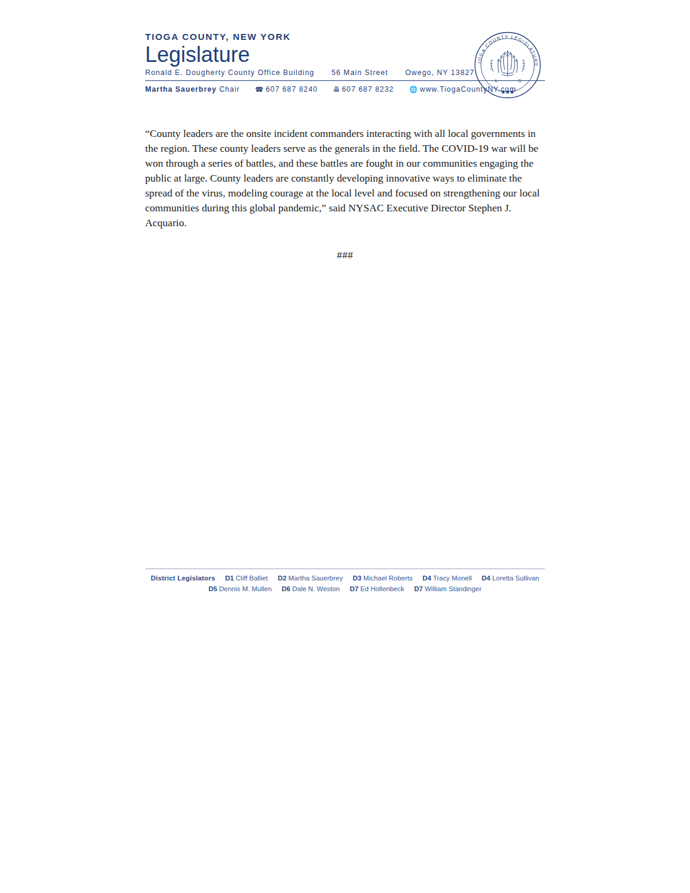TIOGA COUNTY LEGISLATURE L S
TIOGA COUNTY, NEW YORK
Legislature
Ronald E. Dougherty County Office Building 56 Main Street Owego, NY 13827
Martha Sauerbrey Chair ☎607 687 8240 🖶607 687 8232 🌐www.TiogaCountyNY.com
“County leaders are the onsite incident commanders interacting with all local governments in the region. These county leaders serve as the generals in the field. The COVID-19 war will be won through a series of battles, and these battles are fought in our communities engaging the public at large. County leaders are constantly developing innovative ways to eliminate the spread of the virus, modeling courage at the local level and focused on strengthening our local communities during this global pandemic,” said NYSAC Executive Director Stephen J. Acquario.
###
District Legislators D1 Cliff Balliet D2 Martha Sauerbrey D3 Michael Roberts D4 Tracy Monell D4 Loretta Sullivan
D5 Dennis M. Mullen D6 Dale N. Weston D7 Ed Hollenbeck D7 William Standinger